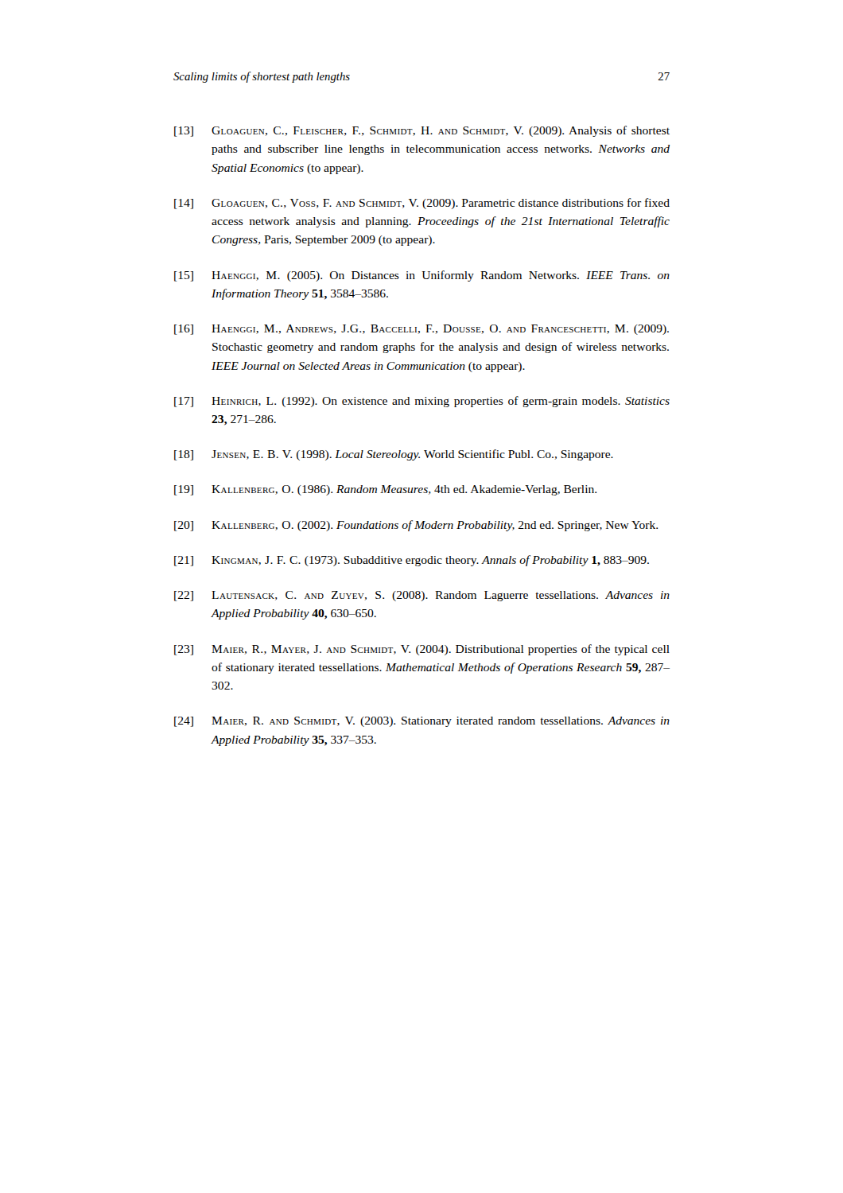Scaling limits of shortest path lengths 27
[13] Gloaguen, C., Fleischer, F., Schmidt, H. and Schmidt, V. (2009). Analysis of shortest paths and subscriber line lengths in telecommunication access networks. Networks and Spatial Economics (to appear).
[14] Gloaguen, C., Voss, F. and Schmidt, V. (2009). Parametric distance distributions for fixed access network analysis and planning. Proceedings of the 21st International Teletraffic Congress, Paris, September 2009 (to appear).
[15] Haenggi, M. (2005). On Distances in Uniformly Random Networks. IEEE Trans. on Information Theory 51, 3584–3586.
[16] Haenggi, M., Andrews, J.G., Baccelli, F., Dousse, O. and Franceschetti, M. (2009). Stochastic geometry and random graphs for the analysis and design of wireless networks. IEEE Journal on Selected Areas in Communication (to appear).
[17] Heinrich, L. (1992). On existence and mixing properties of germ-grain models. Statistics 23, 271–286.
[18] Jensen, E. B. V. (1998). Local Stereology. World Scientific Publ. Co., Singapore.
[19] Kallenberg, O. (1986). Random Measures, 4th ed. Akademie-Verlag, Berlin.
[20] Kallenberg, O. (2002). Foundations of Modern Probability, 2nd ed. Springer, New York.
[21] Kingman, J. F. C. (1973). Subadditive ergodic theory. Annals of Probability 1, 883–909.
[22] Lautensack, C. and Zuyev, S. (2008). Random Laguerre tessellations. Advances in Applied Probability 40, 630–650.
[23] Maier, R., Mayer, J. and Schmidt, V. (2004). Distributional properties of the typical cell of stationary iterated tessellations. Mathematical Methods of Operations Research 59, 287–302.
[24] Maier, R. and Schmidt, V. (2003). Stationary iterated random tessellations. Advances in Applied Probability 35, 337–353.